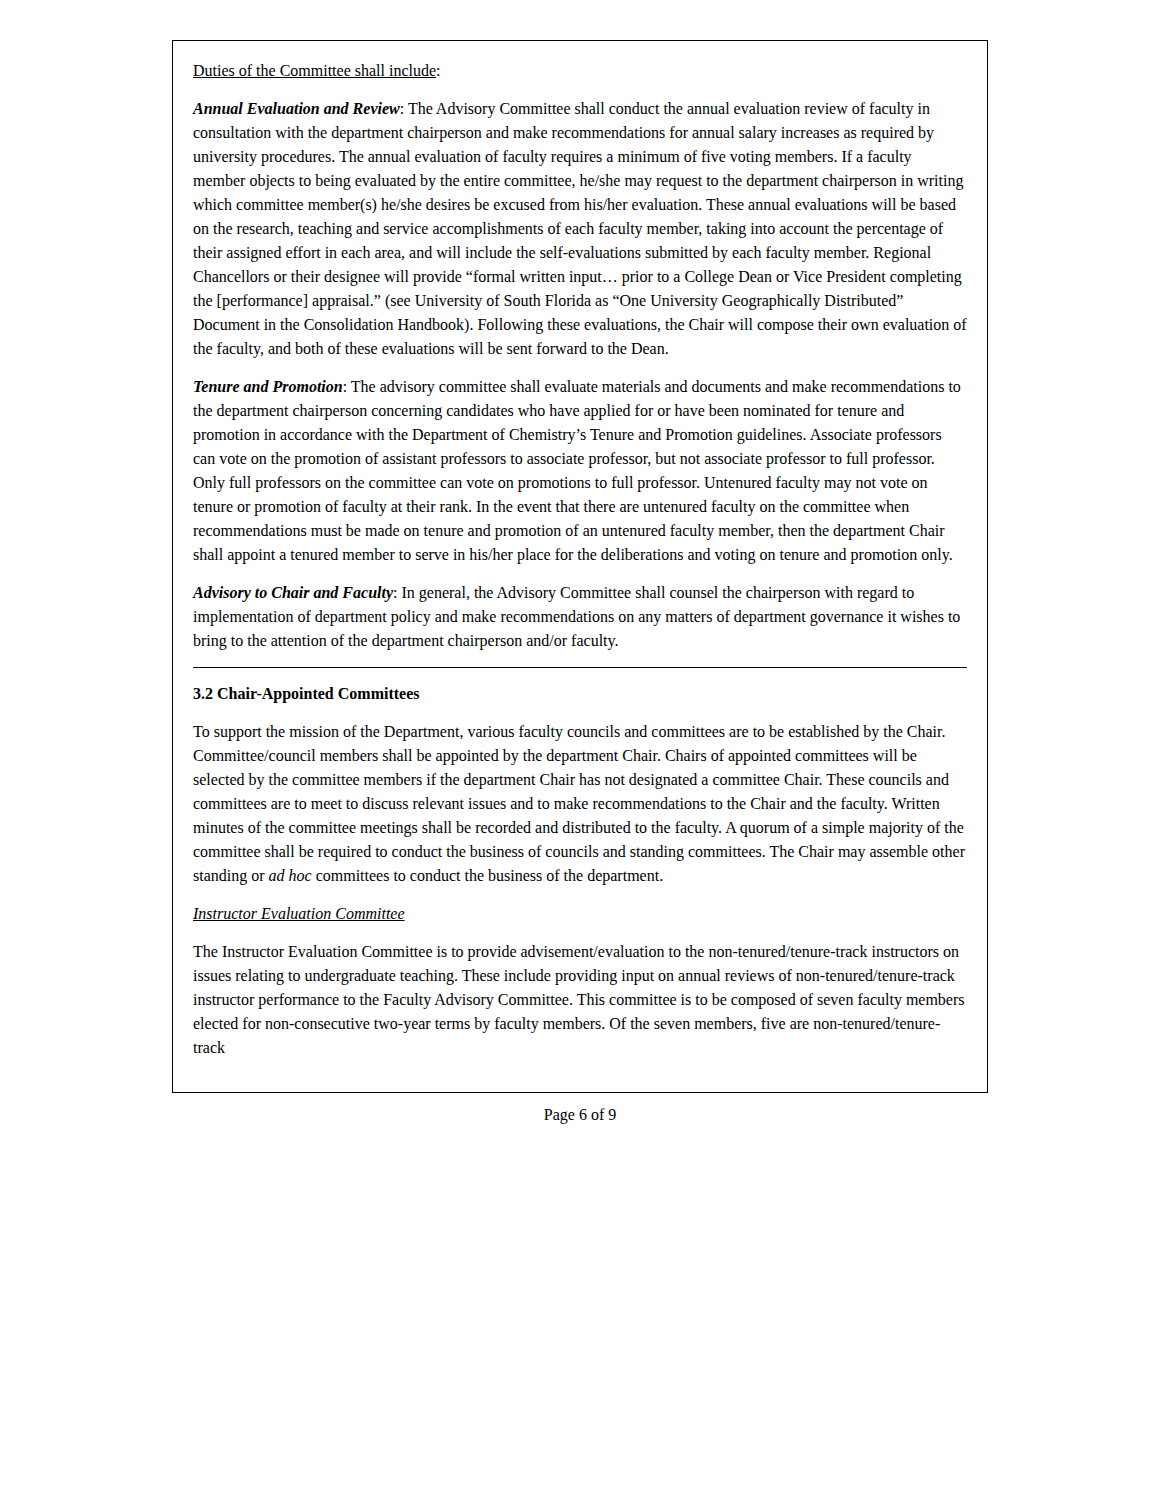Duties of the Committee shall include:
Annual Evaluation and Review: The Advisory Committee shall conduct the annual evaluation review of faculty in consultation with the department chairperson and make recommendations for annual salary increases as required by university procedures. The annual evaluation of faculty requires a minimum of five voting members. If a faculty member objects to being evaluated by the entire committee, he/she may request to the department chairperson in writing which committee member(s) he/she desires be excused from his/her evaluation. These annual evaluations will be based on the research, teaching and service accomplishments of each faculty member, taking into account the percentage of their assigned effort in each area, and will include the self-evaluations submitted by each faculty member. Regional Chancellors or their designee will provide “formal written input… prior to a College Dean or Vice President completing the [performance] appraisal.” (see University of South Florida as “One University Geographically Distributed” Document in the Consolidation Handbook). Following these evaluations, the Chair will compose their own evaluation of the faculty, and both of these evaluations will be sent forward to the Dean.
Tenure and Promotion: The advisory committee shall evaluate materials and documents and make recommendations to the department chairperson concerning candidates who have applied for or have been nominated for tenure and promotion in accordance with the Department of Chemistry’s Tenure and Promotion guidelines. Associate professors can vote on the promotion of assistant professors to associate professor, but not associate professor to full professor. Only full professors on the committee can vote on promotions to full professor. Untenured faculty may not vote on tenure or promotion of faculty at their rank. In the event that there are untenured faculty on the committee when recommendations must be made on tenure and promotion of an untenured faculty member, then the department Chair shall appoint a tenured member to serve in his/her place for the deliberations and voting on tenure and promotion only.
Advisory to Chair and Faculty: In general, the Advisory Committee shall counsel the chairperson with regard to implementation of department policy and make recommendations on any matters of department governance it wishes to bring to the attention of the department chairperson and/or faculty.
3.2 Chair-Appointed Committees
To support the mission of the Department, various faculty councils and committees are to be established by the Chair. Committee/council members shall be appointed by the department Chair. Chairs of appointed committees will be selected by the committee members if the department Chair has not designated a committee Chair. These councils and committees are to meet to discuss relevant issues and to make recommendations to the Chair and the faculty. Written minutes of the committee meetings shall be recorded and distributed to the faculty. A quorum of a simple majority of the committee shall be required to conduct the business of councils and standing committees. The Chair may assemble other standing or ad hoc committees to conduct the business of the department.
Instructor Evaluation Committee
The Instructor Evaluation Committee is to provide advisement/evaluation to the non-tenured/tenure-track instructors on issues relating to undergraduate teaching. These include providing input on annual reviews of non-tenured/tenure-track instructor performance to the Faculty Advisory Committee. This committee is to be composed of seven faculty members elected for non-consecutive two-year terms by faculty members. Of the seven members, five are non-tenured/tenure-track
Page 6 of 9